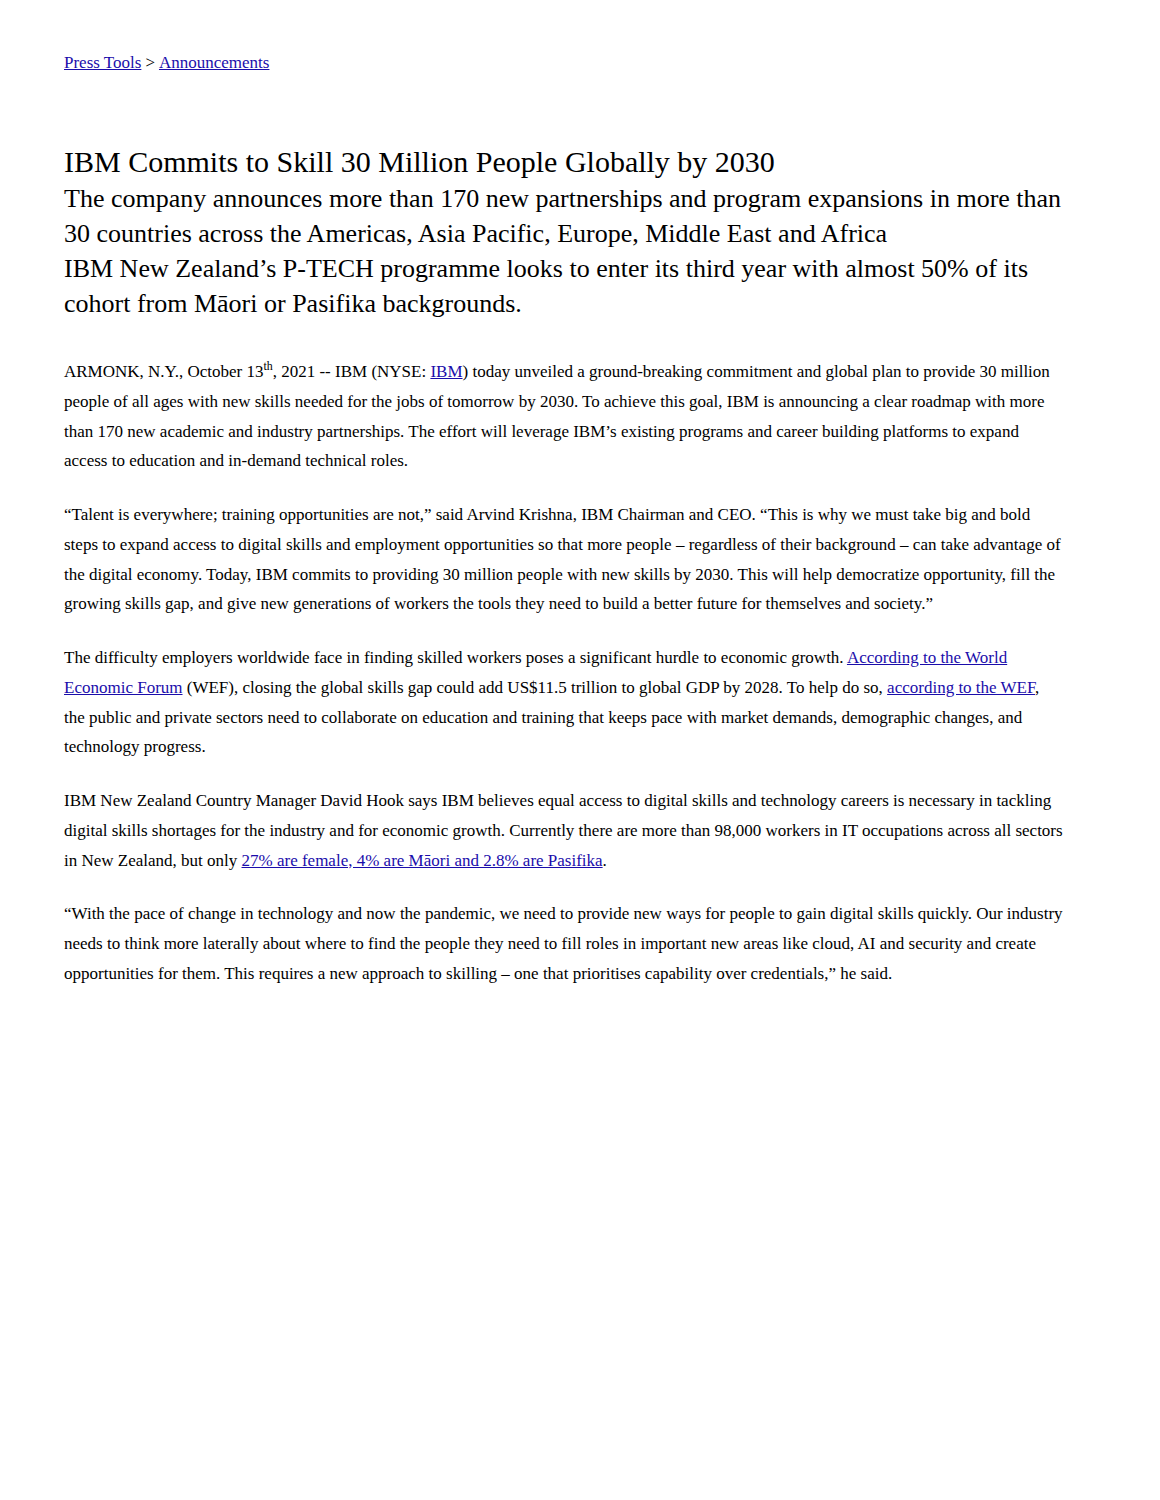Press Tools>Announcements
IBM Commits to Skill 30 Million People Globally by 2030
The company announces more than 170 new partnerships and program expansions in more than 30 countries across the Americas, Asia Pacific, Europe, Middle East and Africa
IBM New Zealand’s P-TECH programme looks to enter its third year with almost 50% of its cohort from Māori or Pasifika backgrounds.
ARMONK, N.Y., October 13th, 2021 -- IBM (NYSE: IBM) today unveiled a ground-breaking commitment and global plan to provide 30 million people of all ages with new skills needed for the jobs of tomorrow by 2030. To achieve this goal, IBM is announcing a clear roadmap with more than 170 new academic and industry partnerships. The effort will leverage IBM’s existing programs and career building platforms to expand access to education and in-demand technical roles.
“Talent is everywhere; training opportunities are not,” said Arvind Krishna, IBM Chairman and CEO. “This is why we must take big and bold steps to expand access to digital skills and employment opportunities so that more people – regardless of their background – can take advantage of the digital economy. Today, IBM commits to providing 30 million people with new skills by 2030. This will help democratize opportunity, fill the growing skills gap, and give new generations of workers the tools they need to build a better future for themselves and society.”
The difficulty employers worldwide face in finding skilled workers poses a significant hurdle to economic growth. According to the World Economic Forum (WEF), closing the global skills gap could add US$11.5 trillion to global GDP by 2028. To help do so, according to the WEF, the public and private sectors need to collaborate on education and training that keeps pace with market demands, demographic changes, and technology progress.
IBM New Zealand Country Manager David Hook says IBM believes equal access to digital skills and technology careers is necessary in tackling digital skills shortages for the industry and for economic growth. Currently there are more than 98,000 workers in IT occupations across all sectors in New Zealand, but only 27% are female, 4% are Māori and 2.8% are Pasifika.
“With the pace of change in technology and now the pandemic, we need to provide new ways for people to gain digital skills quickly. Our industry needs to think more laterally about where to find the people they need to fill roles in important new areas like cloud, AI and security and create opportunities for them. This requires a new approach to skilling – one that prioritises capability over credentials,” he said.